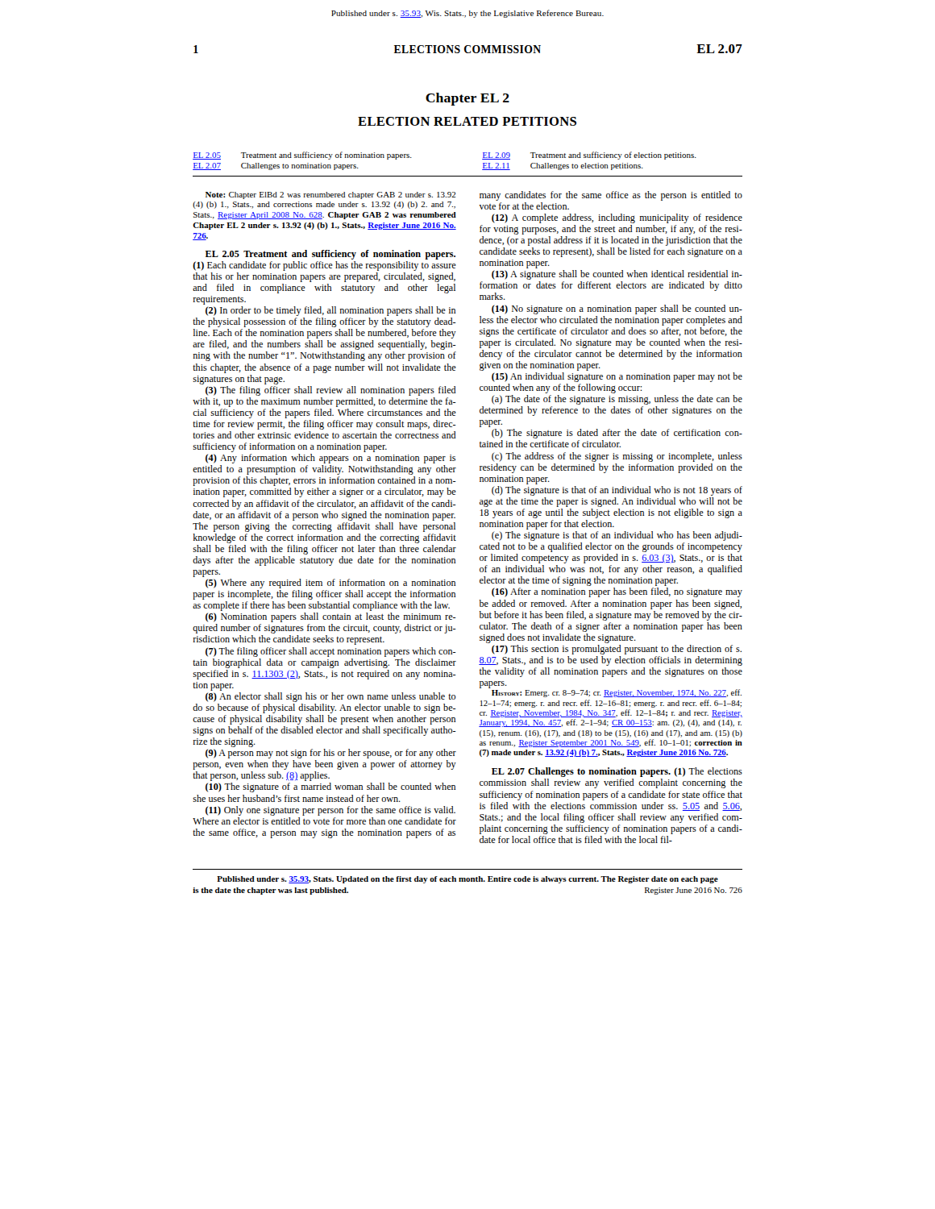Published under s. 35.93, Wis. Stats., by the Legislative Reference Bureau.
1
ELECTIONS COMMISSION
EL 2.07
Chapter EL 2
ELECTION RELATED PETITIONS
| EL 2.05 | Treatment and sufficiency of nomination papers. | | EL 2.09 | Treatment and sufficiency of election petitions. |
| EL 2.07 | Challenges to nomination papers. | | EL 2.11 | Challenges to election petitions. |
Note: Chapter ElBd 2 was renumbered chapter GAB 2 under s. 13.92 (4) (b) 1., Stats., and corrections made under s. 13.92 (4) (b) 2. and 7., Stats., Register April 2008 No. 628. Chapter GAB 2 was renumbered Chapter EL 2 under s. 13.92 (4) (b) 1., Stats., Register June 2016 No. 726.
EL 2.05 Treatment and sufficiency of nomination papers. (1) Each candidate for public office has the responsibility to assure that his or her nomination papers are prepared, circulated, signed, and filed in compliance with statutory and other legal requirements.
(2) In order to be timely filed, all nomination papers shall be in the physical possession of the filing officer by the statutory deadline. Each of the nomination papers shall be numbered, before they are filed, and the numbers shall be assigned sequentially, beginning with the number “1”. Notwithstanding any other provision of this chapter, the absence of a page number will not invalidate the signatures on that page.
(3) The filing officer shall review all nomination papers filed with it, up to the maximum number permitted, to determine the facial sufficiency of the papers filed. Where circumstances and the time for review permit, the filing officer may consult maps, directories and other extrinsic evidence to ascertain the correctness and sufficiency of information on a nomination paper.
(4) Any information which appears on a nomination paper is entitled to a presumption of validity. Notwithstanding any other provision of this chapter, errors in information contained in a nomination paper, committed by either a signer or a circulator, may be corrected by an affidavit of the circulator, an affidavit of the candidate, or an affidavit of a person who signed the nomination paper. The person giving the correcting affidavit shall have personal knowledge of the correct information and the correcting affidavit shall be filed with the filing officer not later than three calendar days after the applicable statutory due date for the nomination papers.
(5) Where any required item of information on a nomination paper is incomplete, the filing officer shall accept the information as complete if there has been substantial compliance with the law.
(6) Nomination papers shall contain at least the minimum required number of signatures from the circuit, county, district or jurisdiction which the candidate seeks to represent.
(7) The filing officer shall accept nomination papers which contain biographical data or campaign advertising. The disclaimer specified in s. 11.1303 (2), Stats., is not required on any nomination paper.
(8) An elector shall sign his or her own name unless unable to do so because of physical disability. An elector unable to sign because of physical disability shall be present when another person signs on behalf of the disabled elector and shall specifically authorize the signing.
(9) A person may not sign for his or her spouse, or for any other person, even when they have been given a power of attorney by that person, unless sub. (8) applies.
(10) The signature of a married woman shall be counted when she uses her husband’s first name instead of her own.
(11) Only one signature per person for the same office is valid. Where an elector is entitled to vote for more than one candidate for the same office, a person may sign the nomination papers of as many candidates for the same office as the person is entitled to vote for at the election.
(12) A complete address, including municipality of residence for voting purposes, and the street and number, if any, of the residence, (or a postal address if it is located in the jurisdiction that the candidate seeks to represent), shall be listed for each signature on a nomination paper.
(13) A signature shall be counted when identical residential information or dates for different electors are indicated by ditto marks.
(14) No signature on a nomination paper shall be counted unless the elector who circulated the nomination paper completes and signs the certificate of circulator and does so after, not before, the paper is circulated. No signature may be counted when the residency of the circulator cannot be determined by the information given on the nomination paper.
(15) An individual signature on a nomination paper may not be counted when any of the following occur:
(a) The date of the signature is missing, unless the date can be determined by reference to the dates of other signatures on the paper.
(b) The signature is dated after the date of certification contained in the certificate of circulator.
(c) The address of the signer is missing or incomplete, unless residency can be determined by the information provided on the nomination paper.
(d) The signature is that of an individual who is not 18 years of age at the time the paper is signed. An individual who will not be 18 years of age until the subject election is not eligible to sign a nomination paper for that election.
(e) The signature is that of an individual who has been adjudicated not to be a qualified elector on the grounds of incompetency or limited competency as provided in s. 6.03 (3), Stats., or is that of an individual who was not, for any other reason, a qualified elector at the time of signing the nomination paper.
(16) After a nomination paper has been filed, no signature may be added or removed. After a nomination paper has been signed, but before it has been filed, a signature may be removed by the circulator. The death of a signer after a nomination paper has been signed does not invalidate the signature.
(17) This section is promulgated pursuant to the direction of s. 8.07, Stats., and is to be used by election officials in determining the validity of all nomination papers and the signatures on those papers.
History: Emerg. cr. 8–9–74; cr. Register, November, 1974, No. 227, eff. 12–1–74; emerg. r. and recr. eff. 12–16–81; emerg. r. and recr. eff. 6–1–84; cr. Register, November, 1984, No. 347, eff. 12–1–84; r. and recr. Register, January, 1994, No. 457, eff. 2–1–94; CR 00–153: am. (2), (4), and (14), r. (15), renum. (16), (17), and (18) to be (15), (16) and (17), and am. (15) (b) as renum., Register September 2001 No. 549, eff. 10–1–01; correction in (7) made under s. 13.92 (4) (b) 7., Stats., Register June 2016 No. 726.
EL 2.07 Challenges to nomination papers. (1) The elections commission shall review any verified complaint concerning the sufficiency of nomination papers of a candidate for state office that is filed with the elections commission under ss. 5.05 and 5.06, Stats.; and the local filing officer shall review any verified complaint concerning the sufficiency of nomination papers of a candidate for local office that is filed with the local fil-
Published under s. 35.93, Stats. Updated on the first day of each month. Entire code is always current. The Register date on each page
is the date the chapter was last published. Register June 2016 No. 726